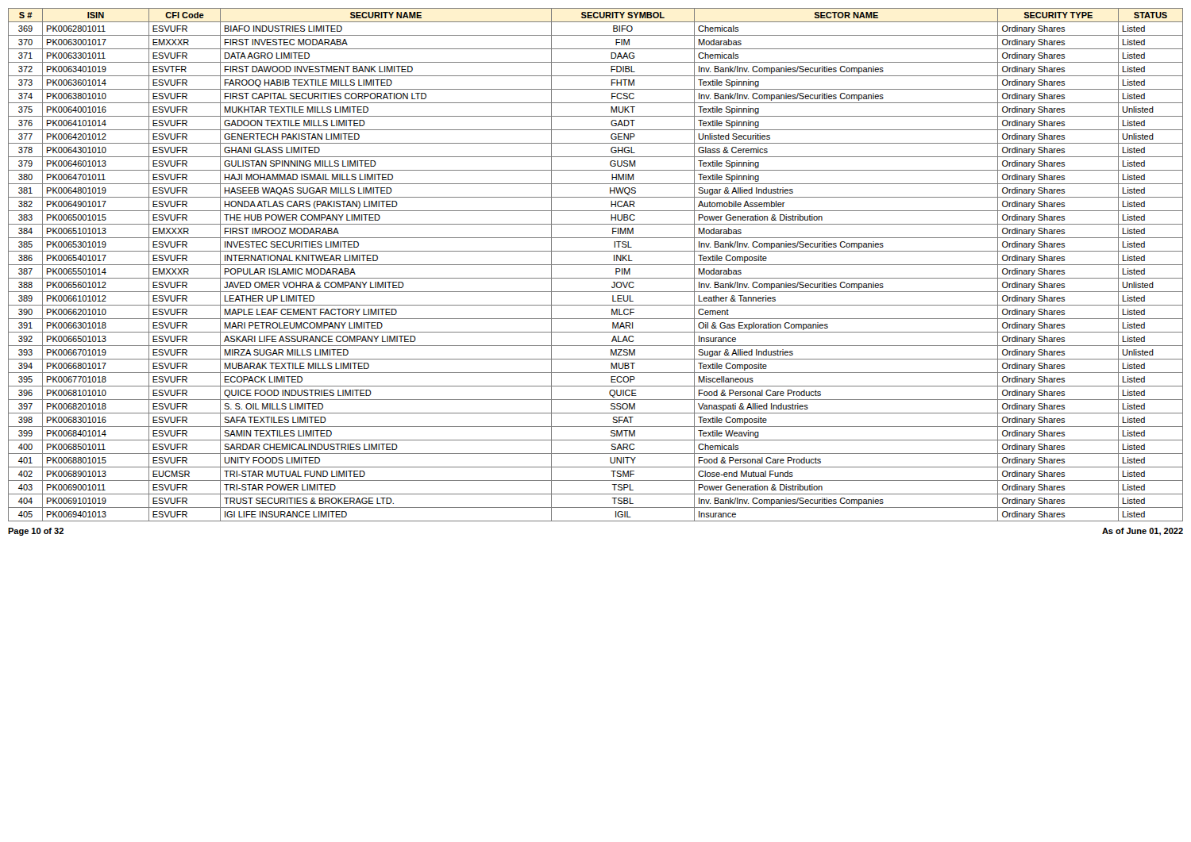| S # | ISIN | CFI Code | SECURITY NAME | SECURITY SYMBOL | SECTOR NAME | SECURITY TYPE | STATUS |
| --- | --- | --- | --- | --- | --- | --- | --- |
| 369 | PK0062801011 | ESVUFR | BIAFO INDUSTRIES LIMITED | BIFO | Chemicals | Ordinary Shares | Listed |
| 370 | PK0063001017 | EMXXXR | FIRST INVESTEC MODARABA | FIM | Modarabas | Ordinary Shares | Listed |
| 371 | PK0063301011 | ESVUFR | DATA AGRO LIMITED | DAAG | Chemicals | Ordinary Shares | Listed |
| 372 | PK0063401019 | ESVTFR | FIRST DAWOOD INVESTMENT BANK LIMITED | FDIBL | Inv. Bank/Inv. Companies/Securities Companies | Ordinary Shares | Listed |
| 373 | PK0063601014 | ESVUFR | FAROOQ HABIB TEXTILE MILLS LIMITED | FHTM | Textile Spinning | Ordinary Shares | Listed |
| 374 | PK0063801010 | ESVUFR | FIRST CAPITAL SECURITIES CORPORATION LTD | FCSC | Inv. Bank/Inv. Companies/Securities Companies | Ordinary Shares | Listed |
| 375 | PK0064001016 | ESVUFR | MUKHTAR TEXTILE MILLS LIMITED | MUKT | Textile Spinning | Ordinary Shares | Unlisted |
| 376 | PK0064101014 | ESVUFR | GADOON TEXTILE MILLS LIMITED | GADT | Textile Spinning | Ordinary Shares | Listed |
| 377 | PK0064201012 | ESVUFR | GENERTECH PAKISTAN LIMITED | GENP | Unlisted Securities | Ordinary Shares | Unlisted |
| 378 | PK0064301010 | ESVUFR | GHANI GLASS LIMITED | GHGL | Glass & Ceremics | Ordinary Shares | Listed |
| 379 | PK0064601013 | ESVUFR | GULISTAN SPINNING MILLS LIMITED | GUSM | Textile Spinning | Ordinary Shares | Listed |
| 380 | PK0064701011 | ESVUFR | HAJI MOHAMMAD ISMAIL MILLS LIMITED | HMIM | Textile Spinning | Ordinary Shares | Listed |
| 381 | PK0064801019 | ESVUFR | HASEEB WAQAS SUGAR MILLS LIMITED | HWQS | Sugar & Allied Industries | Ordinary Shares | Listed |
| 382 | PK0064901017 | ESVUFR | HONDA ATLAS CARS (PAKISTAN) LIMITED | HCAR | Automobile Assembler | Ordinary Shares | Listed |
| 383 | PK0065001015 | ESVUFR | THE HUB POWER COMPANY LIMITED | HUBC | Power Generation & Distribution | Ordinary Shares | Listed |
| 384 | PK0065101013 | EMXXXR | FIRST IMROOZ MODARABA | FIMM | Modarabas | Ordinary Shares | Listed |
| 385 | PK0065301019 | ESVUFR | INVESTEC SECURITIES LIMITED | ITSL | Inv. Bank/Inv. Companies/Securities Companies | Ordinary Shares | Listed |
| 386 | PK0065401017 | ESVUFR | INTERNATIONAL KNITWEAR LIMITED | INKL | Textile Composite | Ordinary Shares | Listed |
| 387 | PK0065501014 | EMXXXR | POPULAR ISLAMIC MODARABA | PIM | Modarabas | Ordinary Shares | Listed |
| 388 | PK0065601012 | ESVUFR | JAVED OMER VOHRA & COMPANY LIMITED | JOVC | Inv. Bank/Inv. Companies/Securities Companies | Ordinary Shares | Unlisted |
| 389 | PK0066101012 | ESVUFR | LEATHER UP LIMITED | LEUL | Leather & Tanneries | Ordinary Shares | Listed |
| 390 | PK0066201010 | ESVUFR | MAPLE LEAF CEMENT FACTORY LIMITED | MLCF | Cement | Ordinary Shares | Listed |
| 391 | PK0066301018 | ESVUFR | MARI PETROLEUMCOMPANY LIMITED | MARI | Oil & Gas Exploration Companies | Ordinary Shares | Listed |
| 392 | PK0066501013 | ESVUFR | ASKARI LIFE ASSURANCE COMPANY LIMITED | ALAC | Insurance | Ordinary Shares | Listed |
| 393 | PK0066701019 | ESVUFR | MIRZA SUGAR MILLS LIMITED | MZSM | Sugar & Allied Industries | Ordinary Shares | Unlisted |
| 394 | PK0066801017 | ESVUFR | MUBARAK TEXTILE MILLS LIMITED | MUBT | Textile Composite | Ordinary Shares | Listed |
| 395 | PK0067701018 | ESVUFR | ECOPACK LIMITED | ECOP | Miscellaneous | Ordinary Shares | Listed |
| 396 | PK0068101010 | ESVUFR | QUICE FOOD INDUSTRIES LIMITED | QUICE | Food & Personal Care Products | Ordinary Shares | Listed |
| 397 | PK0068201018 | ESVUFR | S. S. OIL MILLS LIMITED | SSOM | Vanaspati & Allied Industries | Ordinary Shares | Listed |
| 398 | PK0068301016 | ESVUFR | SAFA TEXTILES LIMITED | SFAT | Textile Composite | Ordinary Shares | Listed |
| 399 | PK0068401014 | ESVUFR | SAMIN TEXTILES LIMITED | SMTM | Textile Weaving | Ordinary Shares | Listed |
| 400 | PK0068501011 | ESVUFR | SARDAR CHEMICALINDUSTRIES LIMITED | SARC | Chemicals | Ordinary Shares | Listed |
| 401 | PK0068801015 | ESVUFR | UNITY FOODS LIMITED | UNITY | Food & Personal Care Products | Ordinary Shares | Listed |
| 402 | PK0068901013 | EUCMSR | TRI-STAR MUTUAL FUND LIMITED | TSMF | Close-end Mutual Funds | Ordinary Shares | Listed |
| 403 | PK0069001011 | ESVUFR | TRI-STAR POWER LIMITED | TSPL | Power Generation & Distribution | Ordinary Shares | Listed |
| 404 | PK0069101019 | ESVUFR | TRUST SECURITIES & BROKERAGE LTD. | TSBL | Inv. Bank/Inv. Companies/Securities Companies | Ordinary Shares | Listed |
| 405 | PK0069401013 | ESVUFR | IGI LIFE INSURANCE LIMITED | IGIL | Insurance | Ordinary Shares | Listed |
Page 10 of 32 As of June 01, 2022